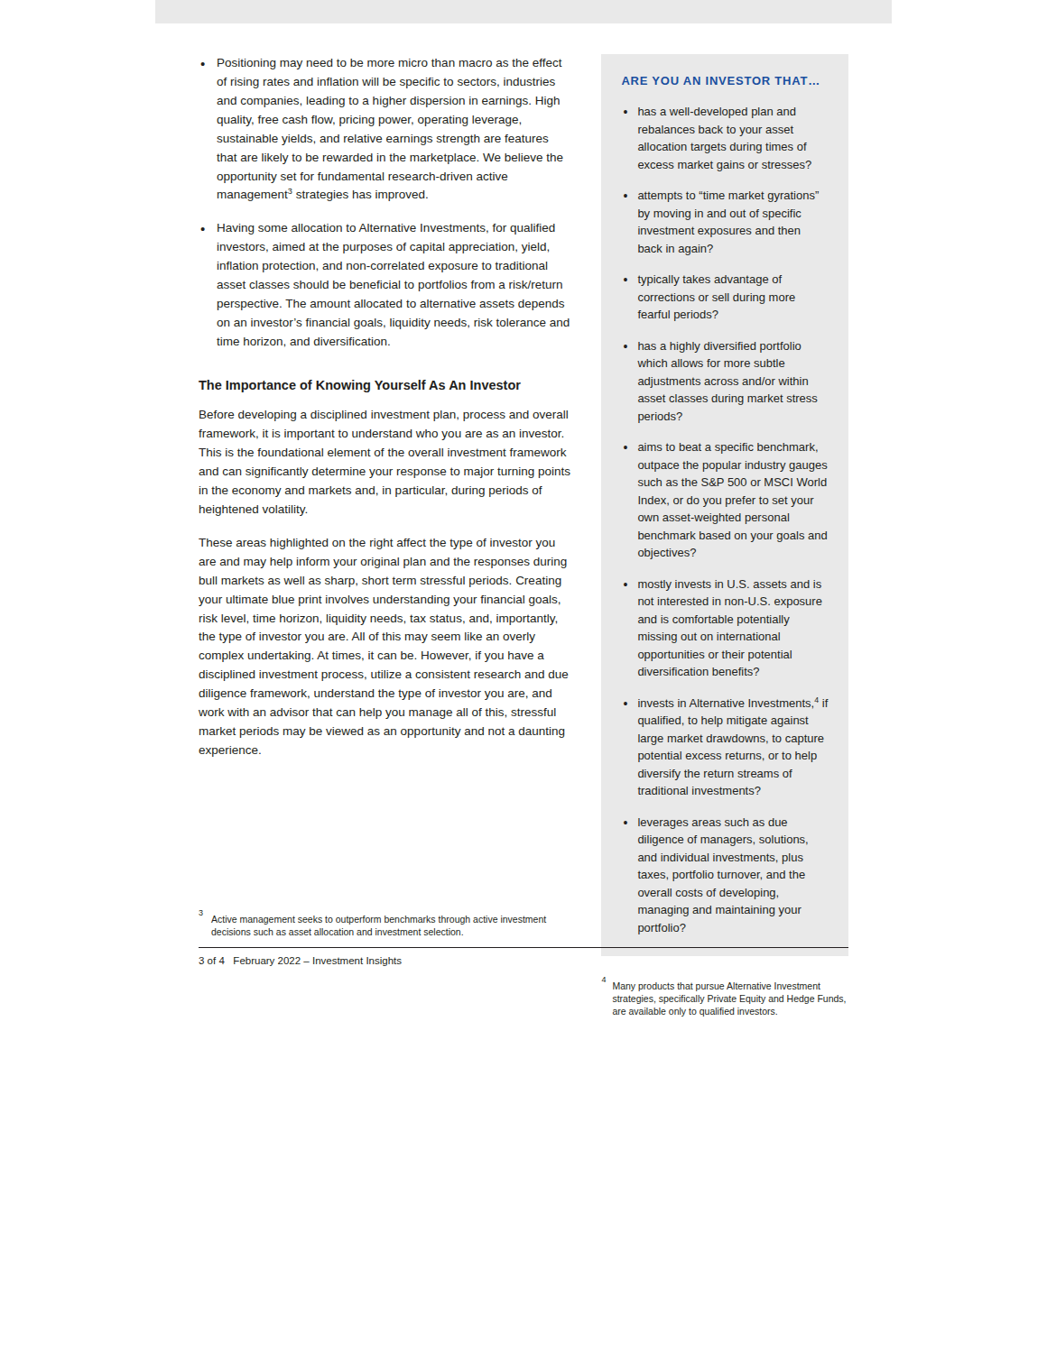Positioning may need to be more micro than macro as the effect of rising rates and inflation will be specific to sectors, industries and companies, leading to a higher dispersion in earnings. High quality, free cash flow, pricing power, operating leverage, sustainable yields, and relative earnings strength are features that are likely to be rewarded in the marketplace. We believe the opportunity set for fundamental research-driven active management3 strategies has improved.
Having some allocation to Alternative Investments, for qualified investors, aimed at the purposes of capital appreciation, yield, inflation protection, and non-correlated exposure to traditional asset classes should be beneficial to portfolios from a risk/return perspective. The amount allocated to alternative assets depends on an investor’s financial goals, liquidity needs, risk tolerance and time horizon, and diversification.
The Importance of Knowing Yourself As An Investor
Before developing a disciplined investment plan, process and overall framework, it is important to understand who you are as an investor. This is the foundational element of the overall investment framework and can significantly determine your response to major turning points in the economy and markets and, in particular, during periods of heightened volatility.
These areas highlighted on the right affect the type of investor you are and may help inform your original plan and the responses during bull markets as well as sharp, short term stressful periods. Creating your ultimate blue print involves understanding your financial goals, risk level, time horizon, liquidity needs, tax status, and, importantly, the type of investor you are. All of this may seem like an overly complex undertaking. At times, it can be. However, if you have a disciplined investment process, utilize a consistent research and due diligence framework, understand the type of investor you are, and work with an advisor that can help you manage all of this, stressful market periods may be viewed as an opportunity and not a daunting experience.
Are you an investor that…
has a well-developed plan and rebalances back to your asset allocation targets during times of excess market gains or stresses?
attempts to “time market gyrations” by moving in and out of specific investment exposures and then back in again?
typically takes advantage of corrections or sell during more fearful periods?
has a highly diversified portfolio which allows for more subtle adjustments across and/or within asset classes during market stress periods?
aims to beat a specific benchmark, outpace the popular industry gauges such as the S&P 500 or MSCI World Index, or do you prefer to set your own asset-weighted personal benchmark based on your goals and objectives?
mostly invests in U.S. assets and is not interested in non-U.S. exposure and is comfortable potentially missing out on international opportunities or their potential diversification benefits?
invests in Alternative Investments,4 if qualified, to help mitigate against large market drawdowns, to capture potential excess returns, or to help diversify the return streams of traditional investments?
leverages areas such as due diligence of managers, solutions, and individual investments, plus taxes, portfolio turnover, and the overall costs of developing, managing and maintaining your portfolio?
4Many products that pursue Alternative Investment strategies, specifically Private Equity and Hedge Funds, are available only to qualified investors.
3Active management seeks to outperform benchmarks through active investment decisions such as asset allocation and investment selection.
3 of 4 February 2022 – Investment Insights